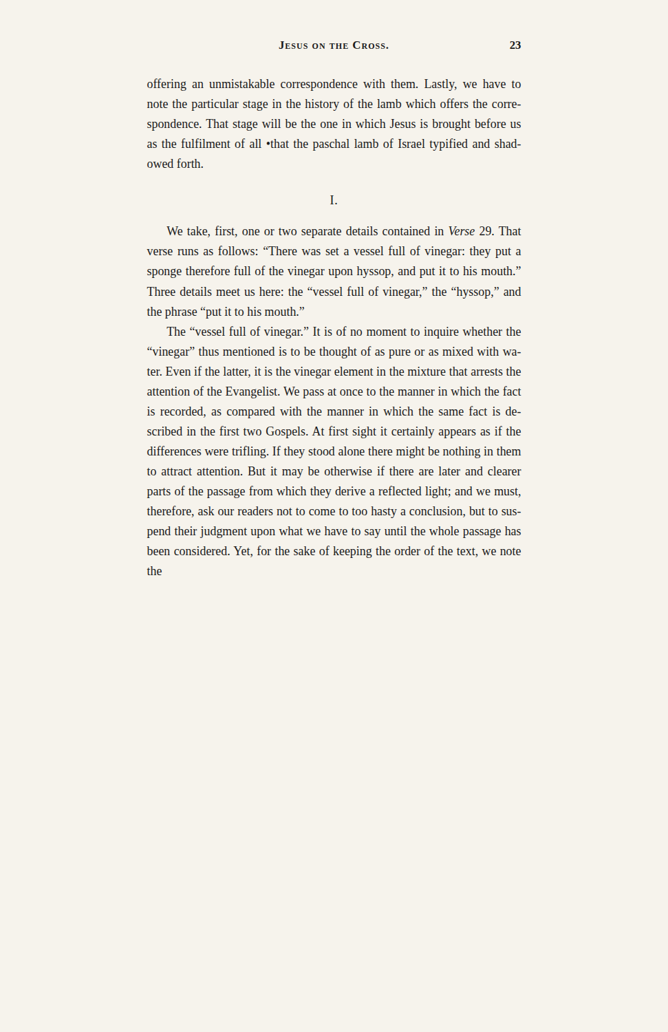Jesus on the Cross. 23
offering an unmistakable correspondence with them. Lastly, we have to note the particular stage in the history of the lamb which offers the correspondence. That stage will be the one in which Jesus is brought before us as the fulfilment of all •that the paschal lamb of Israel typified and shadowed forth.
I.
We take, first, one or two separate details contained in Verse 29. That verse runs as follows: “There was set a vessel full of vinegar: they put a sponge therefore full of the vinegar upon hyssop, and put it to his mouth.” Three details meet us here: the “vessel full of vinegar,” the “hyssop,” and the phrase “put it to his mouth.”
The “vessel full of vinegar.” It is of no moment to inquire whether the “vinegar” thus mentioned is to be thought of as pure or as mixed with water. Even if the latter, it is the vinegar element in the mixture that arrests the attention of the Evangelist. We pass at once to the manner in which the fact is recorded, as compared with the manner in which the same fact is described in the first two Gospels. At first sight it certainly appears as if the differences were trifling. If they stood alone there might be nothing in them to attract attention. But it may be otherwise if there are later and clearer parts of the passage from which they derive a reflected light; and we must, therefore, ask our readers not to come to too hasty a conclusion, but to suspend their judgment upon what we have to say until the whole passage has been considered. Yet, for the sake of keeping the order of the text, we note the